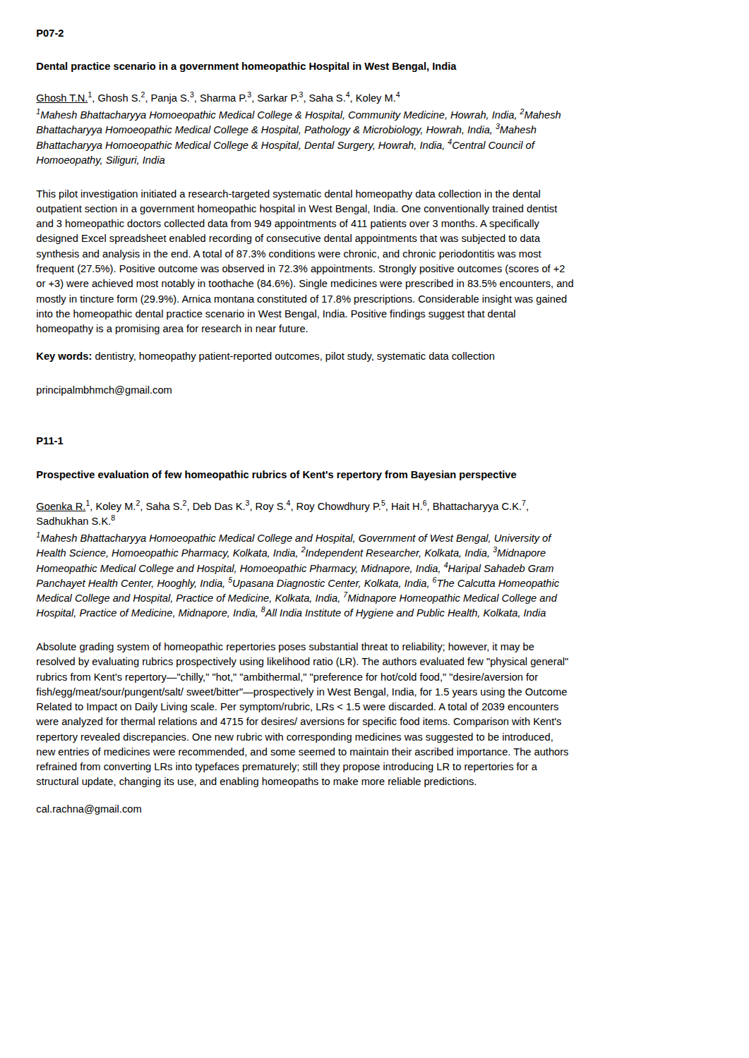P07-2
Dental practice scenario in a government homeopathic Hospital in West Bengal, India
Ghosh T.N.1, Ghosh S.2, Panja S.3, Sharma P.3, Sarkar P.3, Saha S.4, Koley M.4
1Mahesh Bhattacharyya Homoeopathic Medical College & Hospital, Community Medicine, Howrah, India, 2Mahesh Bhattacharyya Homoeopathic Medical College & Hospital, Pathology & Microbiology, Howrah, India, 3Mahesh Bhattacharyya Homoeopathic Medical College & Hospital, Dental Surgery, Howrah, India, 4Central Council of Homoeopathy, Siliguri, India
This pilot investigation initiated a research-targeted systematic dental homeopathy data collection in the dental outpatient section in a government homeopathic hospital in West Bengal, India. One conventionally trained dentist and 3 homeopathic doctors collected data from 949 appointments of 411 patients over 3 months. A specifically designed Excel spreadsheet enabled recording of consecutive dental appointments that was subjected to data synthesis and analysis in the end. A total of 87.3% conditions were chronic, and chronic periodontitis was most frequent (27.5%). Positive outcome was observed in 72.3% appointments. Strongly positive outcomes (scores of +2 or +3) were achieved most notably in toothache (84.6%). Single medicines were prescribed in 83.5% encounters, and mostly in tincture form (29.9%). Arnica montana constituted of 17.8% prescriptions. Considerable insight was gained into the homeopathic dental practice scenario in West Bengal, India. Positive findings suggest that dental homeopathy is a promising area for research in near future.
Key words: dentistry, homeopathy patient-reported outcomes, pilot study, systematic data collection
principalmbhmch@gmail.com
P11-1
Prospective evaluation of few homeopathic rubrics of Kent's repertory from Bayesian perspective
Goenka R.1, Koley M.2, Saha S.2, Deb Das K.3, Roy S.4, Roy Chowdhury P.5, Hait H.6, Bhattacharyya C.K.7, Sadhukhan S.K.8
1Mahesh Bhattacharyya Homoeopathic Medical College and Hospital, Government of West Bengal, University of Health Science, Homoeopathic Pharmacy, Kolkata, India, 2Independent Researcher, Kolkata, India, 3Midnapore Homeopathic Medical College and Hospital, Homoeopathic Pharmacy, Midnapore, India, 4Haripal Sahadeb Gram Panchayet Health Center, Hooghly, India, 5Upasana Diagnostic Center, Kolkata, India, 6The Calcutta Homeopathic Medical College and Hospital, Practice of Medicine, Kolkata, India, 7Midnapore Homeopathic Medical College and Hospital, Practice of Medicine, Midnapore, India, 8All India Institute of Hygiene and Public Health, Kolkata, India
Absolute grading system of homeopathic repertories poses substantial threat to reliability; however, it may be resolved by evaluating rubrics prospectively using likelihood ratio (LR). The authors evaluated few "physical general" rubrics from Kent's repertory—"chilly," "hot," "ambithermal," "preference for hot/cold food," "desire/aversion for fish/egg/meat/sour/pungent/salt/ sweet/bitter"—prospectively in West Bengal, India, for 1.5 years using the Outcome Related to Impact on Daily Living scale. Per symptom/rubric, LRs < 1.5 were discarded. A total of 2039 encounters were analyzed for thermal relations and 4715 for desires/ aversions for specific food items. Comparison with Kent's repertory revealed discrepancies. One new rubric with corresponding medicines was suggested to be introduced, new entries of medicines were recommended, and some seemed to maintain their ascribed importance. The authors refrained from converting LRs into typefaces prematurely; still they propose introducing LR to repertories for a structural update, changing its use, and enabling homeopaths to make more reliable predictions.
cal.rachna@gmail.com